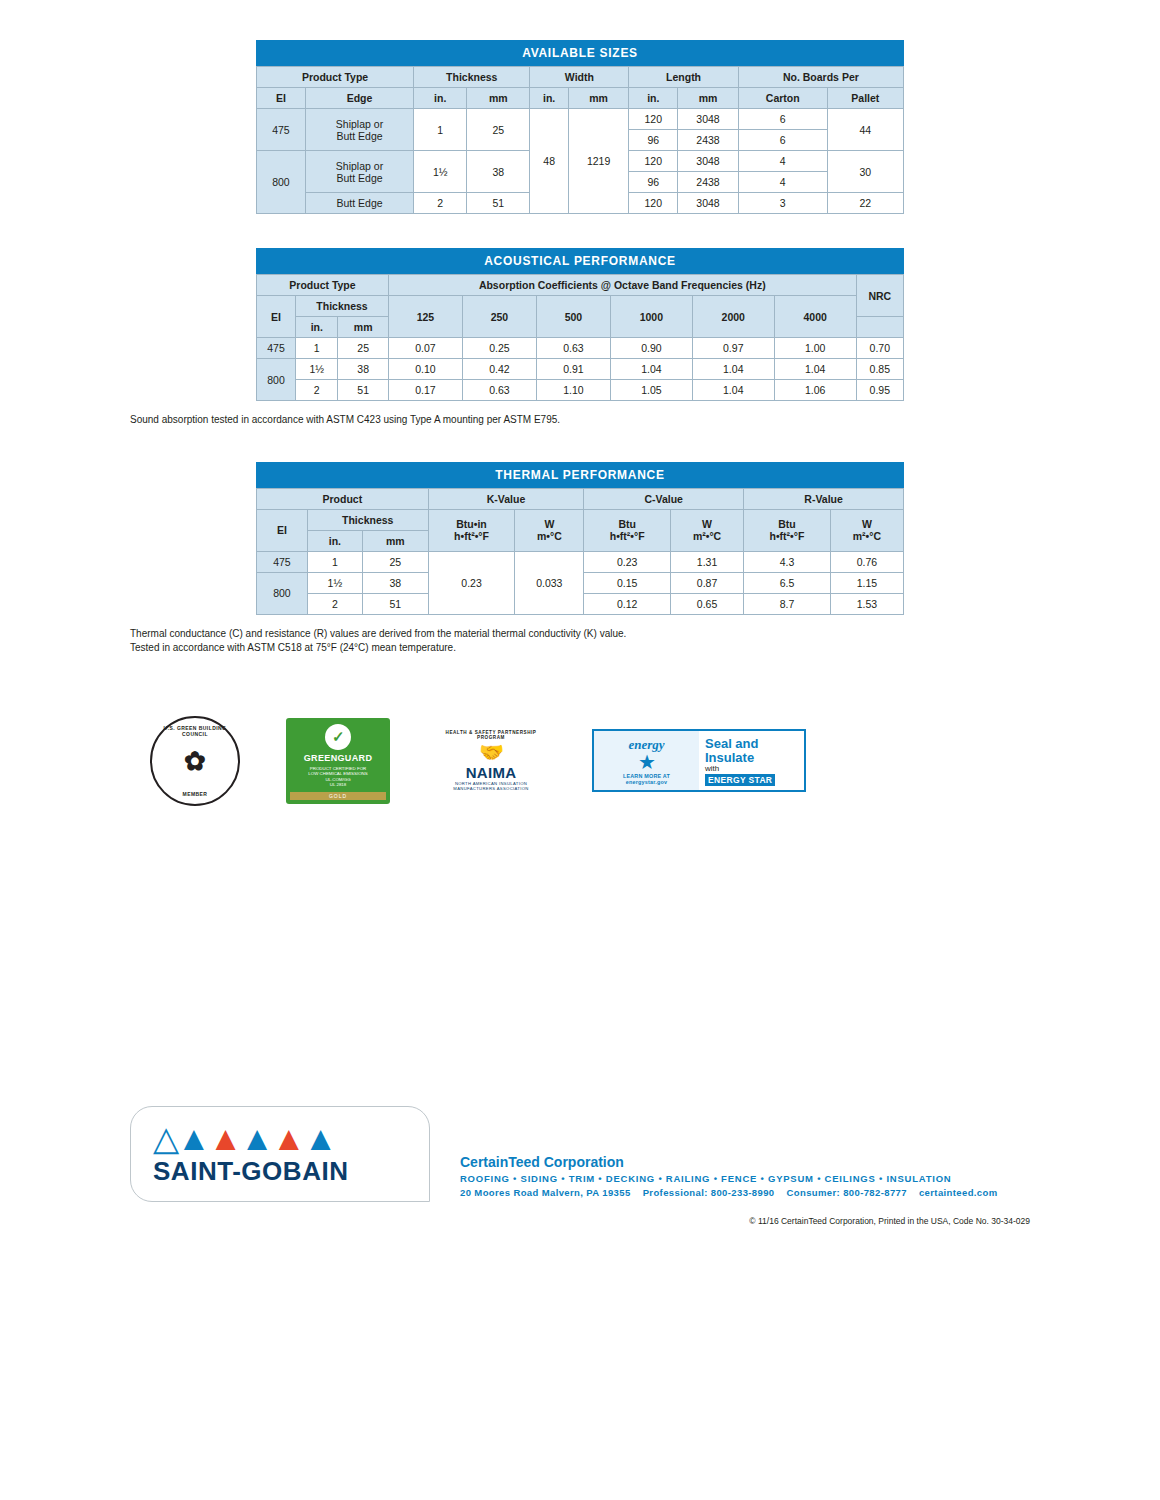AVAILABLE SIZES
| Product Type | Thickness | Width | Length | No. Boards Per |
| --- | --- | --- | --- | --- |
| EI | Edge | in. | mm | in. | mm | in. | mm | Carton | Pallet |
| 475 | Shiplap or Butt Edge | 1 | 25 | 48 | 1219 | 120 | 3048 | 6 | 44 |
| 96 | 2438 | 6 |
| 800 | Shiplap or Butt Edge | 1½ | 38 | 120 | 3048 | 4 | 30 |
| 96 | 2438 | 4 |
| Butt Edge | 2 | 51 | 120 | 3048 | 3 | 22 |
ACOUSTICAL PERFORMANCE
| Product Type | Absorption Coefficients @ Octave Band Frequencies (Hz) | NRC |
| --- | --- | --- |
| EI | Thickness | 125 | 250 | 500 | 1000 | 2000 | 4000 |
| in. | mm | |
| 475 | 1 | 25 | 0.07 | 0.25 | 0.63 | 0.90 | 0.97 | 1.00 | 0.70 |
| 800 | 1½ | 38 | 0.10 | 0.42 | 0.91 | 1.04 | 1.04 | 1.04 | 0.85 |
| 2 | 51 | 0.17 | 0.63 | 1.10 | 1.05 | 1.04 | 1.06 | 0.95 |
Sound absorption tested in accordance with ASTM C423 using Type A mounting per ASTM E795.
THERMAL PERFORMANCE
| Product | K-Value | C-Value | R-Value |
| --- | --- | --- | --- |
| EI | Thickness | Btu•in h•ft²•°F | W m•°C | Btu h•ft²•°F | W m²•°C | Btu h•ft²•°F | W m²•°C |
| in. | mm |
| 475 | 1 | 25 | 0.23 | 0.033 | 0.23 | 1.31 | 4.3 | 0.76 |
| 800 | 1½ | 38 | 0.15 | 0.87 | 6.5 | 1.15 |
| 2 | 51 | 0.12 | 0.65 | 8.7 | 1.53 |
Thermal conductance (C) and resistance (R) values are derived from the material thermal conductivity (K) value.
Tested in accordance with ASTM C518 at 75°F (24°C) mean temperature.
U.S. GREEN BUILDING COUNCIL
✿
MEMBER
✓
GREENGUARD
PRODUCT CERTIFIED FOR
LOW CHEMICAL EMISSIONS
UL.COM/GG
UL 2818
GOLD
HEALTH & SAFETY PARTNERSHIP PROGRAM
🤝
NAIMA
NORTH AMERICAN INSULATION MANUFACTURERS ASSOCIATION
energy
★
LEARN MORE AT
energystar.gov
Seal and
Insulate
with
ENERGY STAR
△▲▲▲▲▲
SAINT-GOBAIN
CertainTeed Corporation
ROOFING • SIDING • TRIM • DECKING • RAILING • FENCE • GYPSUM • CEILINGS • INSULATION
20 Moores Road Malvern, PA 19355 Professional: 800-233-8990 Consumer: 800-782-8777 certainteed.com
© 11/16 CertainTeed Corporation, Printed in the USA, Code No. 30-34-029